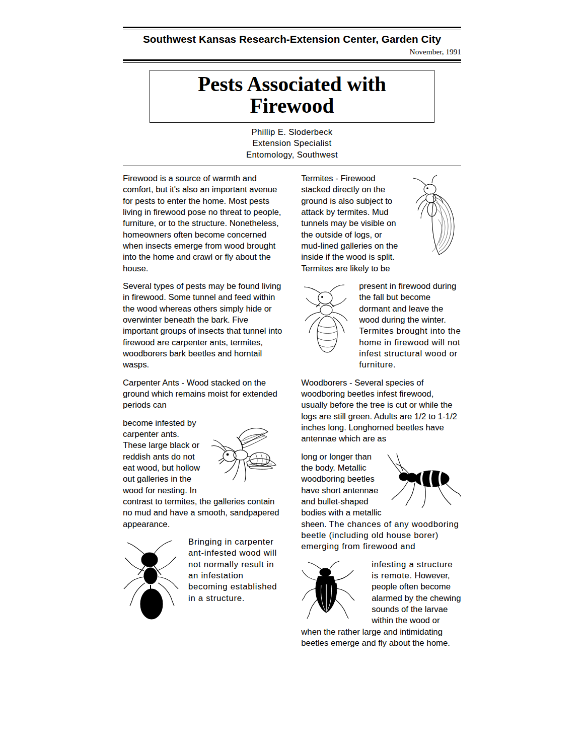Southwest Kansas Research-Extension Center, Garden City
November, 1991
Pests Associated with Firewood
Phillip E. Sloderbeck
Extension Specialist
Entomology, Southwest
Firewood is a source of warmth and comfort, but it's also an important avenue for pests to enter the home. Most pests living in firewood pose no threat to people, furniture, or to the structure. Nonetheless, homeowners often become concerned when insects emerge from wood brought into the home and crawl or fly about the house.
Several types of pests may be found living in firewood. Some tunnel and feed within the wood whereas others simply hide or overwinter beneath the bark. Five important groups of insects that tunnel into firewood are carpenter ants, termites, woodborers bark beetles and horntail wasps.
Carpenter Ants - Wood stacked on the ground which remains moist for extended periods can
Winged carpenter ant illustration
become infested by carpenter ants. These large black or reddish ants do not eat wood, but hollow out galleries in the wood for nesting. In contrast to termites, the galleries contain no mud and have a smooth, sandpapered appearance.
Carpenter ant illustration
Bringing in carpenter ant-infested wood will not normally result in an infestation becoming established in a structure.
Winged termite illustration
Termites - Firewood stacked directly on the ground is also subject to attack by termites. Mud tunnels may be visible on the outside of logs, or mud-lined galleries on the inside if the wood is split. Termites are likely to be
Worker termite illustration
present in firewood during the fall but become dormant and leave the wood during the winter. Termites brought into the home in firewood will not infest structural wood or furniture.
Woodborers - Several species of woodboring beetles infest firewood, usually before the tree is cut or while the logs are still green. Adults are 1/2 to 1-1/2 inches long. Longhorned beetles have antennae which are as
Longhorned beetle illustration
long or longer than the body. Metallic woodboring beetles have short antennae and bullet-shaped bodies with a metallic sheen. The chances of any woodboring beetle (including old house borer) emerging from firewood and
Metallic woodboring beetle illustration
infesting a structure is remote. However, people often become alarmed by the chewing sounds of the larvae within the wood or when the rather large and intimidating beetles emerge and fly about the home.